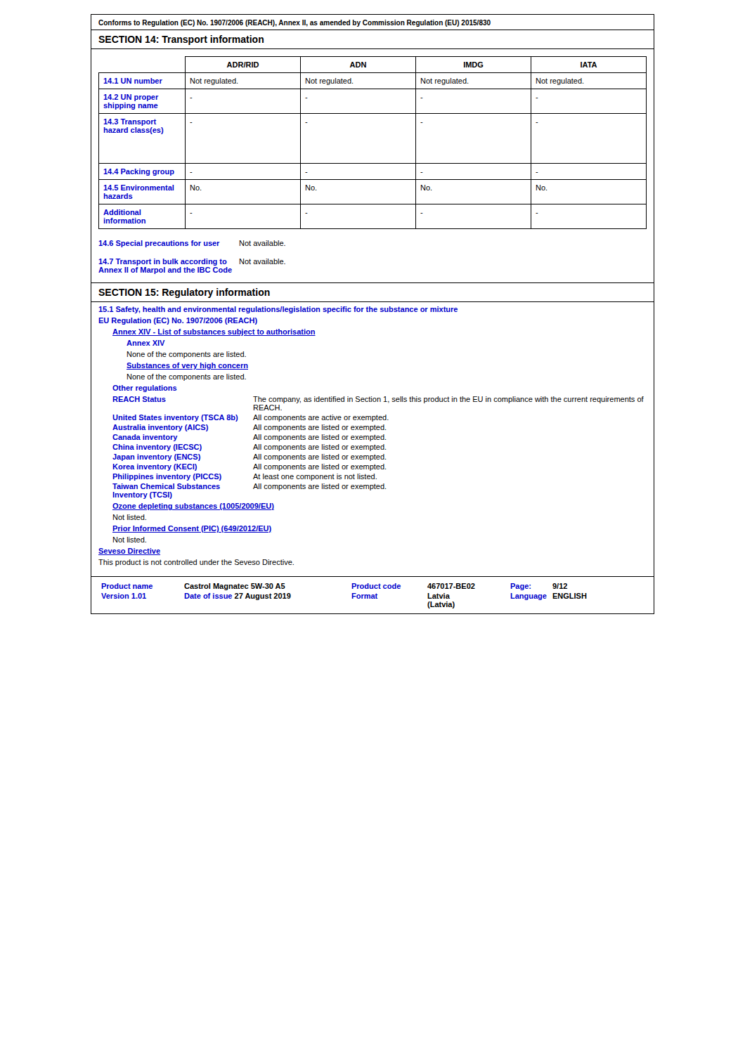Conforms to Regulation (EC) No. 1907/2006 (REACH), Annex II, as amended by Commission Regulation (EU) 2015/830
SECTION 14: Transport information
| | ADR/RID | ADN | IMDG | IATA |
| --- | --- | --- | --- | --- |
| 14.1 UN number | Not regulated. | Not regulated. | Not regulated. | Not regulated. |
| 14.2 UN proper shipping name | - | - | - | - |
| 14.3 Transport hazard class(es) | - | - | - | - |
| 14.4 Packing group | - | - | - | - |
| 14.5 Environmental hazards | No. | No. | No. | No. |
| Additional information | - | - | - | - |
14.6 Special precautions for user
Not available.
14.7 Transport in bulk according to Annex II of Marpol and the IBC Code
Not available.
SECTION 15: Regulatory information
15.1 Safety, health and environmental regulations/legislation specific for the substance or mixture
EU Regulation (EC) No. 1907/2006 (REACH)
Annex XIV - List of substances subject to authorisation
Annex XIV
None of the components are listed.
Substances of very high concern
None of the components are listed.
Other regulations
REACH Status
The company, as identified in Section 1, sells this product in the EU in compliance with the current requirements of REACH.
United States inventory (TSCA 8b)
All components are active or exempted.
Australia inventory (AICS)
All components are listed or exempted.
Canada inventory
All components are listed or exempted.
China inventory (IECSC)
All components are listed or exempted.
Japan inventory (ENCS)
All components are listed or exempted.
Korea inventory (KECI)
All components are listed or exempted.
Philippines inventory (PICCS)
At least one component is not listed.
Taiwan Chemical Substances Inventory (TCSI)
All components are listed or exempted.
Ozone depleting substances (1005/2009/EU)
Not listed.
Prior Informed Consent (PIC) (649/2012/EU)
Not listed.
Seveso Directive
This product is not controlled under the Seveso Directive.
| Product name | Castrol Magnatec 5W-30 A5 | Product code | 467017-BE02 | Page: | 9/12 |
| Version 1.01 | Date of issue 27 August 2019 | Format | Latvia (Latvia) | Language | ENGLISH |